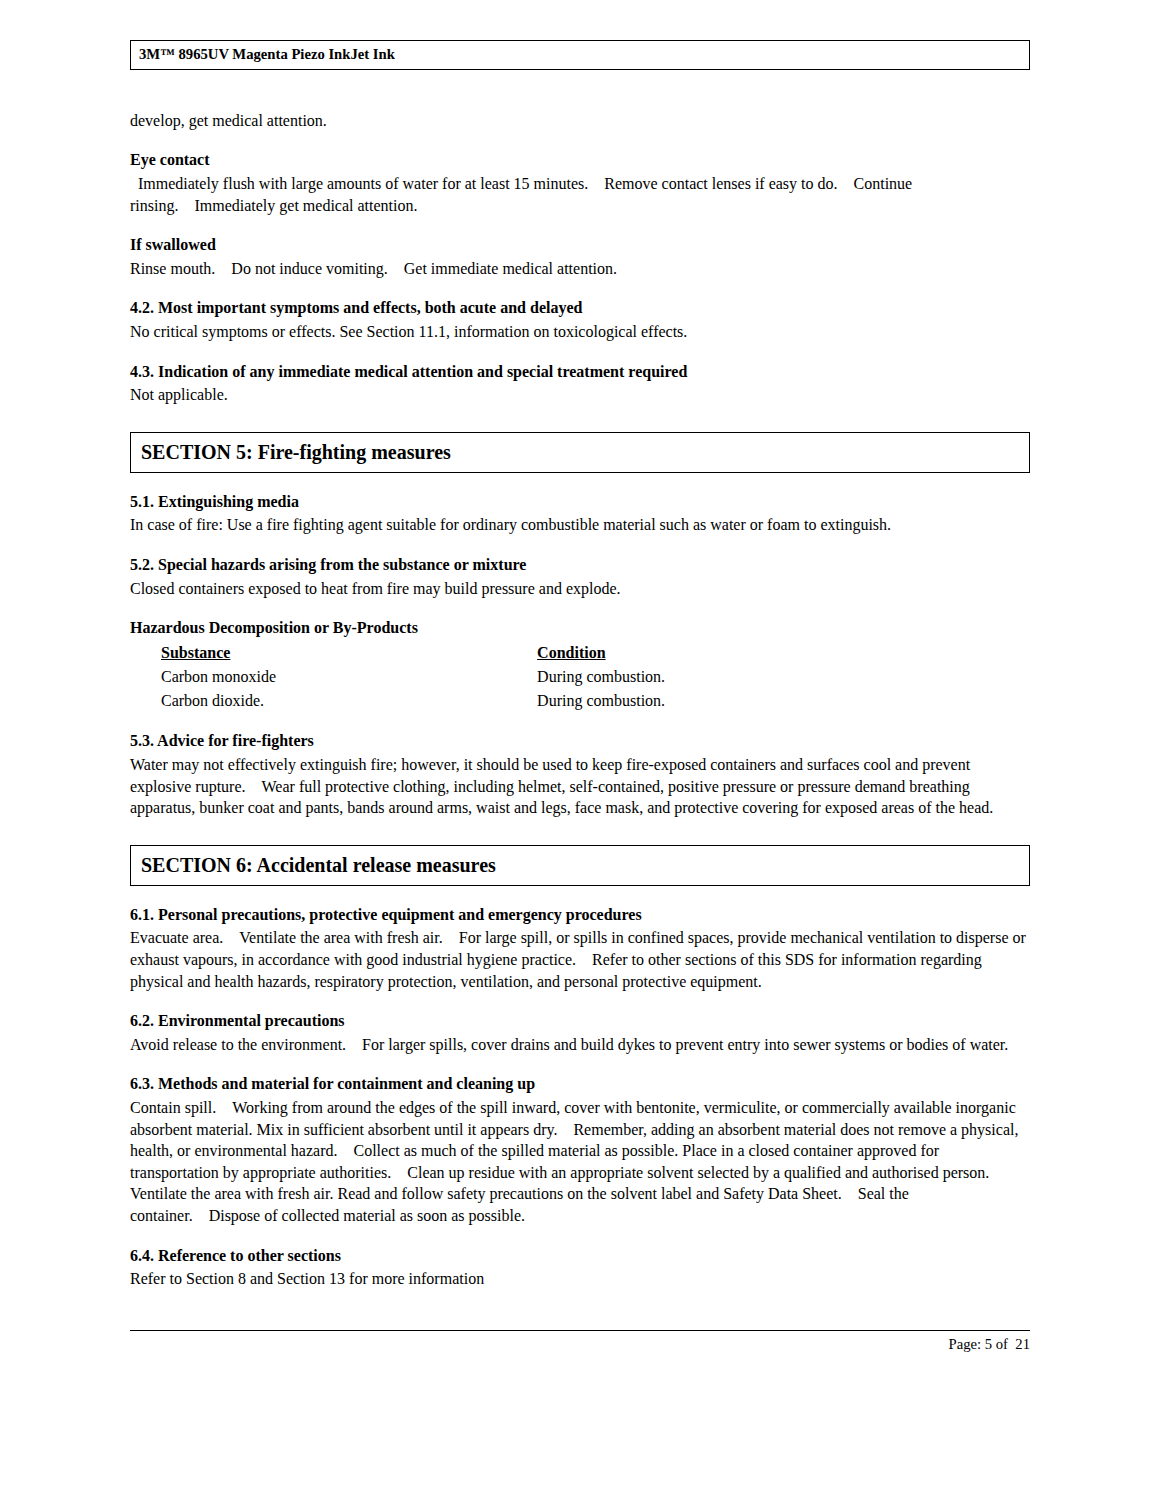3M™ 8965UV Magenta Piezo InkJet Ink
develop, get medical attention.
Eye contact
Immediately flush with large amounts of water for at least 15 minutes. Remove contact lenses if easy to do. Continue rinsing. Immediately get medical attention.
If swallowed
Rinse mouth. Do not induce vomiting. Get immediate medical attention.
4.2. Most important symptoms and effects, both acute and delayed
No critical symptoms or effects. See Section 11.1, information on toxicological effects.
4.3. Indication of any immediate medical attention and special treatment required
Not applicable.
SECTION 5: Fire-fighting measures
5.1. Extinguishing media
In case of fire: Use a fire fighting agent suitable for ordinary combustible material such as water or foam to extinguish.
5.2. Special hazards arising from the substance or mixture
Closed containers exposed to heat from fire may build pressure and explode.
Hazardous Decomposition or By-Products
| Substance | Condition |
| --- | --- |
| Carbon monoxide | During combustion. |
| Carbon dioxide. | During combustion. |
5.3. Advice for fire-fighters
Water may not effectively extinguish fire; however, it should be used to keep fire-exposed containers and surfaces cool and prevent explosive rupture. Wear full protective clothing, including helmet, self-contained, positive pressure or pressure demand breathing apparatus, bunker coat and pants, bands around arms, waist and legs, face mask, and protective covering for exposed areas of the head.
SECTION 6: Accidental release measures
6.1. Personal precautions, protective equipment and emergency procedures
Evacuate area. Ventilate the area with fresh air. For large spill, or spills in confined spaces, provide mechanical ventilation to disperse or exhaust vapours, in accordance with good industrial hygiene practice. Refer to other sections of this SDS for information regarding physical and health hazards, respiratory protection, ventilation, and personal protective equipment.
6.2. Environmental precautions
Avoid release to the environment. For larger spills, cover drains and build dykes to prevent entry into sewer systems or bodies of water.
6.3. Methods and material for containment and cleaning up
Contain spill. Working from around the edges of the spill inward, cover with bentonite, vermiculite, or commercially available inorganic absorbent material. Mix in sufficient absorbent until it appears dry. Remember, adding an absorbent material does not remove a physical, health, or environmental hazard. Collect as much of the spilled material as possible. Place in a closed container approved for transportation by appropriate authorities. Clean up residue with an appropriate solvent selected by a qualified and authorised person. Ventilate the area with fresh air. Read and follow safety precautions on the solvent label and Safety Data Sheet. Seal the container. Dispose of collected material as soon as possible.
6.4. Reference to other sections
Refer to Section 8 and Section 13 for more information
Page: 5 of 21